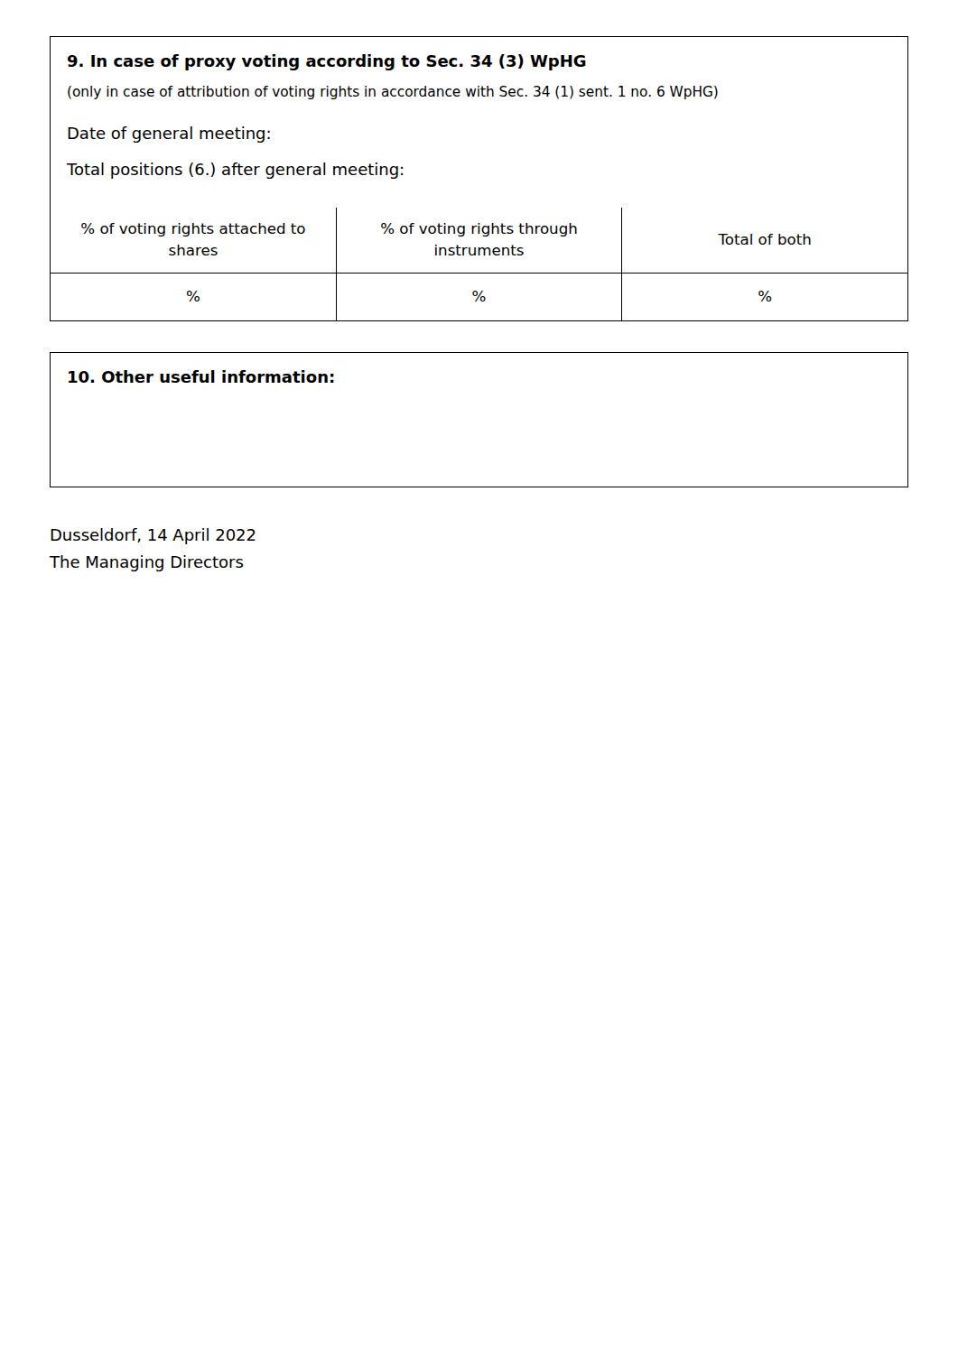9. In case of proxy voting according to Sec. 34 (3) WpHG
(only in case of attribution of voting rights in accordance with Sec. 34 (1) sent. 1 no. 6 WpHG)
Date of general meeting:
Total positions (6.) after general meeting:
| % of voting rights attached to shares | % of voting rights through instruments | Total of both |
| % | % | % |
10. Other useful information:
Dusseldorf, 14 April 2022
The Managing Directors